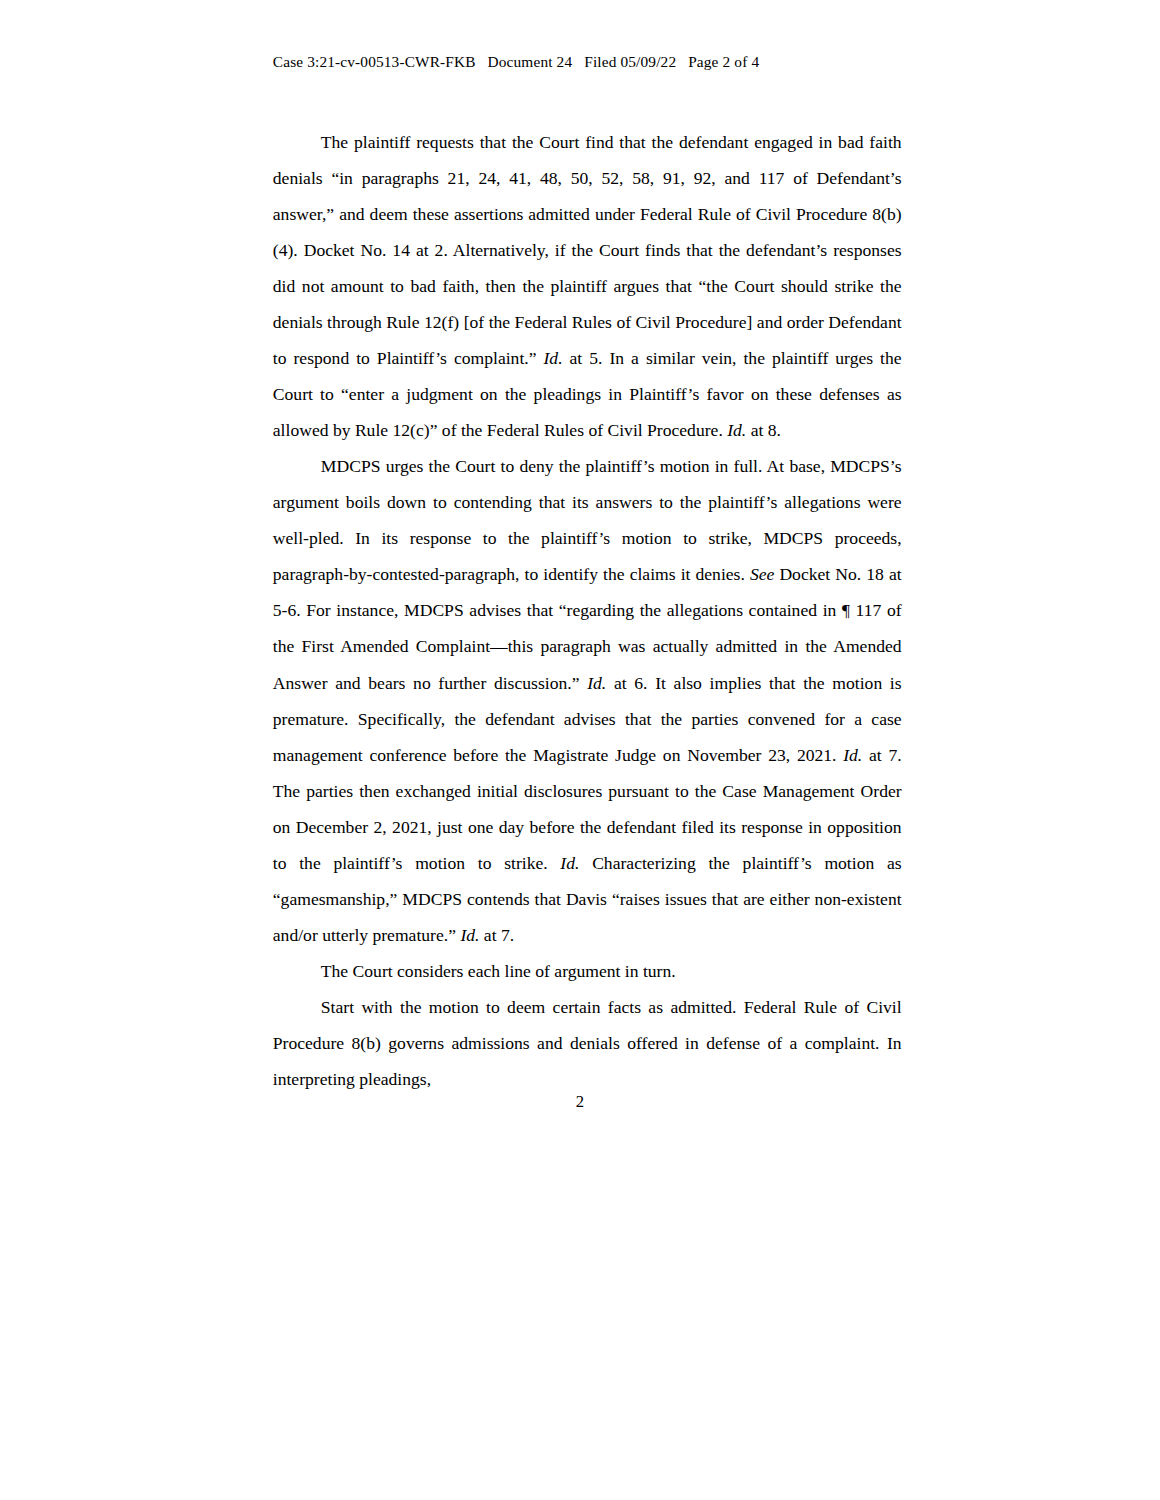Case 3:21-cv-00513-CWR-FKB Document 24 Filed 05/09/22 Page 2 of 4
The plaintiff requests that the Court find that the defendant engaged in bad faith denials “in paragraphs 21, 24, 41, 48, 50, 52, 58, 91, 92, and 117 of Defendant’s answer,” and deem these assertions admitted under Federal Rule of Civil Procedure 8(b)(4). Docket No. 14 at 2. Alternatively, if the Court finds that the defendant’s responses did not amount to bad faith, then the plaintiff argues that “the Court should strike the denials through Rule 12(f) [of the Federal Rules of Civil Procedure] and order Defendant to respond to Plaintiff’s complaint.” Id. at 5. In a similar vein, the plaintiff urges the Court to “enter a judgment on the pleadings in Plaintiff’s favor on these defenses as allowed by Rule 12(c)” of the Federal Rules of Civil Procedure. Id. at 8.
MDCPS urges the Court to deny the plaintiff’s motion in full. At base, MDCPS’s argument boils down to contending that its answers to the plaintiff’s allegations were well-pled. In its response to the plaintiff’s motion to strike, MDCPS proceeds, paragraph-by-contested-paragraph, to identify the claims it denies. See Docket No. 18 at 5-6. For instance, MDCPS advises that “regarding the allegations contained in ¶ 117 of the First Amended Complaint—this paragraph was actually admitted in the Amended Answer and bears no further discussion.” Id. at 6. It also implies that the motion is premature. Specifically, the defendant advises that the parties convened for a case management conference before the Magistrate Judge on November 23, 2021. Id. at 7. The parties then exchanged initial disclosures pursuant to the Case Management Order on December 2, 2021, just one day before the defendant filed its response in opposition to the plaintiff’s motion to strike. Id. Characterizing the plaintiff’s motion as “gamesmanship,” MDCPS contends that Davis “raises issues that are either non-existent and/or utterly premature.” Id. at 7.
The Court considers each line of argument in turn.
Start with the motion to deem certain facts as admitted. Federal Rule of Civil Procedure 8(b) governs admissions and denials offered in defense of a complaint. In interpreting pleadings,
2